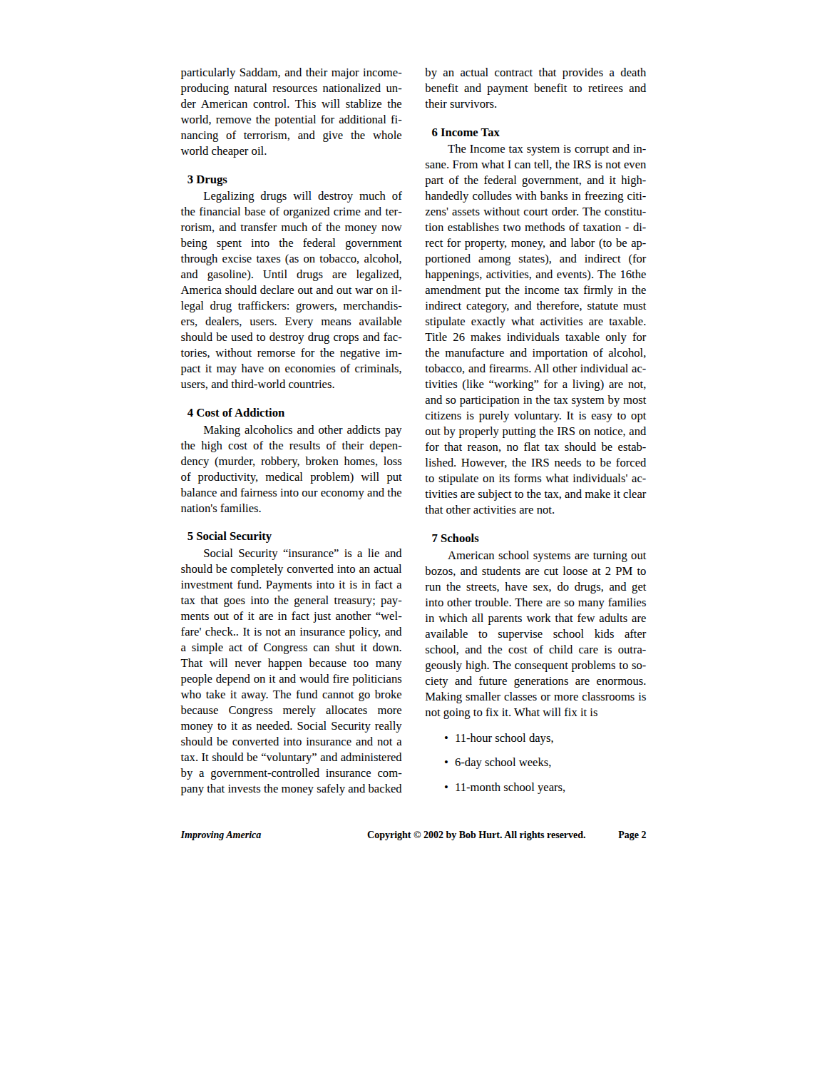particularly Saddam, and their major income-producing natural resources nationalized under American control. This will stablize the world, remove the potential for additional financing of terrorism, and give the whole world cheaper oil.
3 Drugs
Legalizing drugs will destroy much of the financial base of organized crime and terrorism, and transfer much of the money now being spent into the federal government through excise taxes (as on tobacco, alcohol, and gasoline). Until drugs are legalized, America should declare out and out war on illegal drug traffickers: growers, merchandisers, dealers, users. Every means available should be used to destroy drug crops and factories, without remorse for the negative impact it may have on economies of criminals, users, and third-world countries.
4 Cost of Addiction
Making alcoholics and other addicts pay the high cost of the results of their dependency (murder, robbery, broken homes, loss of productivity, medical problem) will put balance and fairness into our economy and the nation's families.
5 Social Security
Social Security “insurance” is a lie and should be completely converted into an actual investment fund. Payments into it is in fact a tax that goes into the general treasury; payments out of it are in fact just another “welfare' check.. It is not an insurance policy, and a simple act of Congress can shut it down. That will never happen because too many people depend on it and would fire politicians who take it away. The fund cannot go broke because Congress merely allocates more money to it as needed. Social Security really should be converted into insurance and not a tax. It should be “voluntary” and administered by a government-controlled insurance company that invests the money safely and backed by an actual contract that provides a death benefit and payment benefit to retirees and their survivors.
6 Income Tax
The Income tax system is corrupt and insane. From what I can tell, the IRS is not even part of the federal government, and it highhandedly colludes with banks in freezing citizens' assets without court order. The constitution establishes two methods of taxation - direct for property, money, and labor (to be apportioned among states), and indirect (for happenings, activities, and events). The 16the amendment put the income tax firmly in the indirect category, and therefore, statute must stipulate exactly what activities are taxable. Title 26 makes individuals taxable only for the manufacture and importation of alcohol, tobacco, and firearms. All other individual activities (like “working” for a living) are not, and so participation in the tax system by most citizens is purely voluntary. It is easy to opt out by properly putting the IRS on notice, and for that reason, no flat tax should be established. However, the IRS needs to be forced to stipulate on its forms what individuals' activities are subject to the tax, and make it clear that other activities are not.
7 Schools
American school systems are turning out bozos, and students are cut loose at 2 PM to run the streets, have sex, do drugs, and get into other trouble. There are so many families in which all parents work that few adults are available to supervise school kids after school, and the cost of child care is outrageously high. The consequent problems to society and future generations are enormous. Making smaller classes or more classrooms is not going to fix it. What will fix it is
11-hour school days,
6-day school weeks,
11-month school years,
Improving America Copyright © 2002 by Bob Hurt. All rights reserved. Page 2